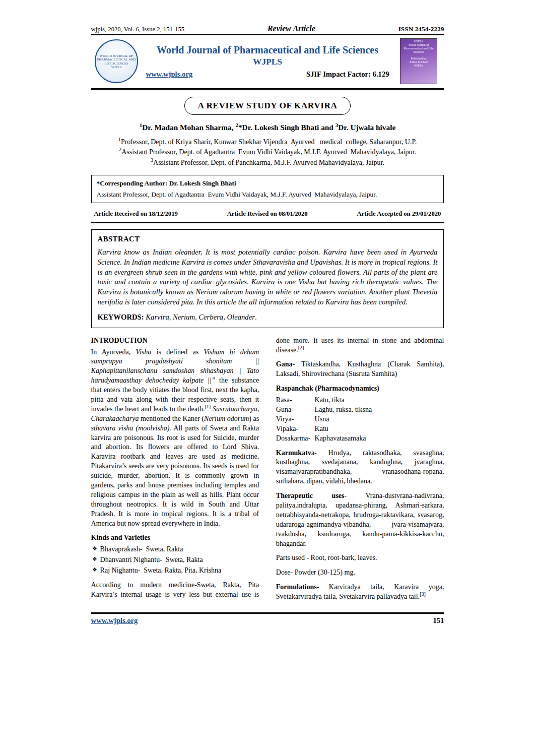wjpls, 2020, Vol. 6, Issue 2, 151-155
Review Article
ISSN 2454-2229
WORLD JOURNAL OF PHARMACEUTICAL AND LIFE SCIENCES
WJPLS
World Journal of Pharmaceutical and Life Sciences
WJPLS
www.wjpls.org SJIF Impact Factor: 6.129
WJPLS
World Journal of Pharmaceutical and Life Sciences
Published by
Editor in Chief
WJPLS
A REVIEW STUDY OF KARVIRA
1Dr. Madan Mohan Sharma, 2*Dr. Lokesh Singh Bhati and 3Dr. Ujwala hivale
1Professor, Dept. of Kriya Sharir, Kunwar Shekhar Vijendra Ayurved medical college, Saharanpur, U.P.
2Assistant Professor, Dept. of Agadtantra Evum Vidhi Vaidayak, M.J.F. Ayurved Mahavidyalaya, Jaipur.
3Assistant Professor, Dept. of Panchkarma, M.J.F. Ayurved Mahavidyalaya, Jaipur.
*Corresponding Author: Dr. Lokesh Singh Bhati
Assistant Professor, Dept. of Agadtantra Evum Vidhi Vaidayak, M.J.F. Ayurved Mahavidyalaya, Jaipur.
Article Received on 18/12/2019 Article Revised on 08/01/2020 Article Accepted on 29/01/2020
ABSTRACT
Karvira know as Indian oleander, It is most potentially cardiac poison. Karvira have been used in Ayurveda Science. In Indian medicine Karvira is comes under Sthavaravisha and Upavishas. It is more in tropical regions. It is an evergreen shrub seen in the gardens with white, pink and yellow coloured flowers. All parts of the plant are toxic and contain a variety of cardiac glycosides. Karvira is one Visha but having rich therapeutic values. The Karvira is botanically known as Nerium odorum having in white or red flowers variation. Another plant Thevetia nerifolia is later considered pita. In this article the all information related to Karvira has been compiled.
KEYWORDS: Karvira, Nerium, Cerbera, Oleander.
INTRODUCTION
In Ayurveda, Visha is defined as Visham hi deham samprapya pragdushyati shonitam || Kaphapittanilanschanu samdoshan shhashayan | Tato harudyamaasthay dehocheday kalpate ||” the substance that enters the body vitiates the blood first, next the kapha, pitta and vata along with their respective seats, then it invades the heart and leads to the death.[1] Susrutaacharya, Charakaacharya mentioned the Kaner (Nerium odorum) as sthavara visha (moolvisha). All parts of Sweta and Rakta karvira are poisonous. Its root is used for Suicide, murder and abortion. Its flowers are offered to Lord Shiva. Karavira rootbark and leaves are used as medicine. Pitakarvira’s seeds are very poisonous. Its seeds is used for suicide, murder, abortion. It is commonly grown in gardens, parks and house premises including temples and religious campus in the plain as well as hills. Plant occur throughout neotropics. It is wild in South and Uttar Pradesh. It is more in tropical regions. It is a tribal of America but now spread everywhere in India.
Kinds and Varieties
Bhavaprakash- Sweta, Rakta
Dhanvantri Nighantu- Sweta, Rakta
Raj Nighantu- Sweta, Rakta, Pita, Krishna
According to modern medicine-Sweta, Rakta, Pita Karvira’s internal usage is very less but external use is done more. It uses its internal in stone and abdominal disease.[2]
Gana- Tiktaskandha, Kusthaghna (Charak Samhita), Laksadi, Shirovirechana (Susruta Samhita)
Raspanchak (Pharmacodynamics)
Rasa-Katu, tikta Guna-Laghu, ruksa, tiksna Virya-Usna Vipaka-Katu Dosakarma-Kaphavatasamaka
Karmukatva- Hrudya, raktasodhaka, svasaghna, kusthaghna, svedajanana, kandughna, jvaraghna, visamajvarapratibandhaka, vranasodhana-ropana, sothahara, dipan, vidahi, bhedana.
Therapeutic uses- Vrana-dustvrana-nadivrana, palitya,indralupta, upadansa-phirang, Ashmari-sarkara, netrabhisyanda-netrakopa, hrudroga-raktavikara, svasarog, udararoga-agnimandya-vibandha, jvara-visamajvara, tvakdosha, ksudraroga, kandu-pama-kikkisa-kacchu, bhagandar.
Parts used - Root, root-bark, leaves.
Dose- Powder (30-125) mg.
Formulations- Karviradya taila, Karavira yoga, Svetakarviradya taila, Svetakarvira pallavadya tail.[3]
www.wjpls.org 151